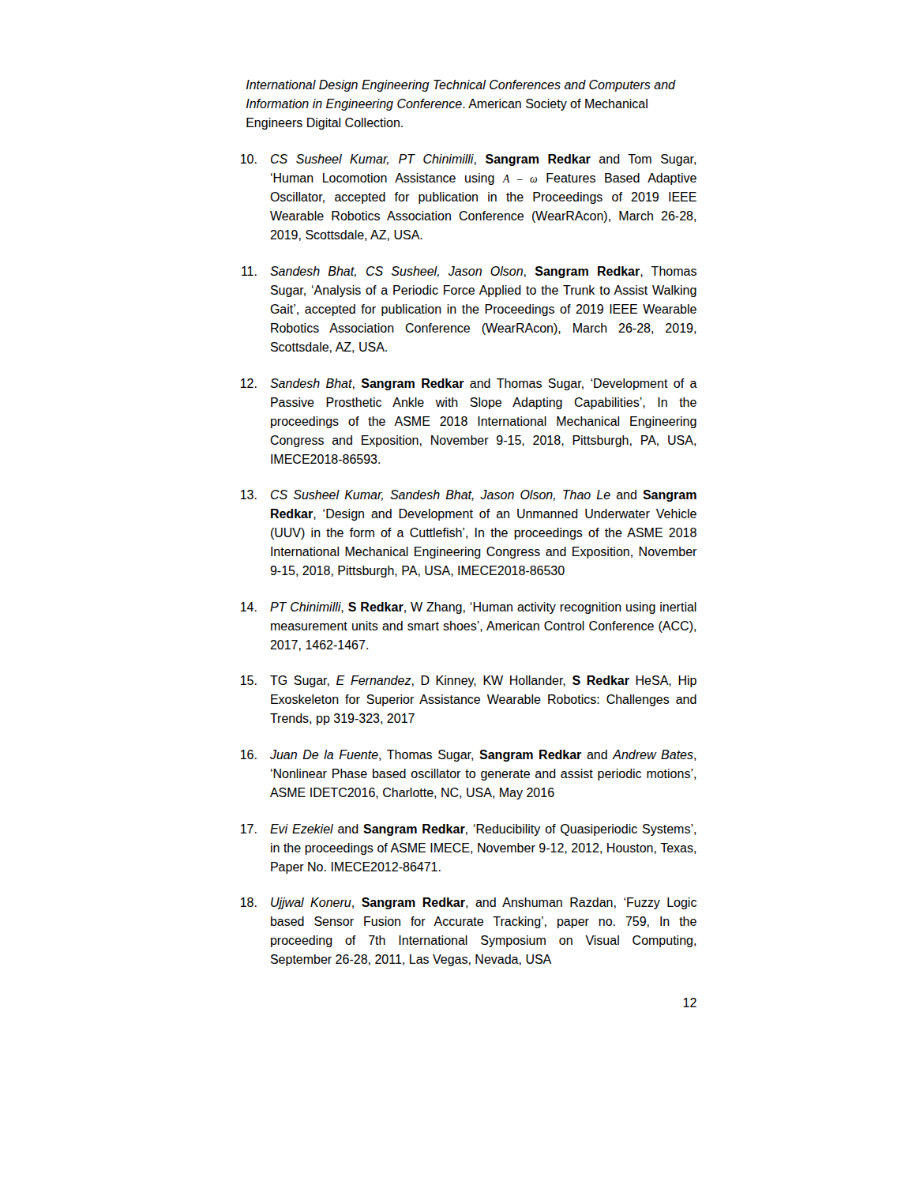International Design Engineering Technical Conferences and Computers and Information in Engineering Conference. American Society of Mechanical Engineers Digital Collection.
CS Susheel Kumar, PT Chinimilli, Sangram Redkar and Tom Sugar, ‘Human Locomotion Assistance using A – ω Features Based Adaptive Oscillator, accepted for publication in the Proceedings of 2019 IEEE Wearable Robotics Association Conference (WearRAcon), March 26-28, 2019, Scottsdale, AZ, USA.
Sandesh Bhat, CS Susheel, Jason Olson, Sangram Redkar, Thomas Sugar, ‘Analysis of a Periodic Force Applied to the Trunk to Assist Walking Gait’, accepted for publication in the Proceedings of 2019 IEEE Wearable Robotics Association Conference (WearRAcon), March 26-28, 2019, Scottsdale, AZ, USA.
Sandesh Bhat, Sangram Redkar and Thomas Sugar, ‘Development of a Passive Prosthetic Ankle with Slope Adapting Capabilities’, In the proceedings of the ASME 2018 International Mechanical Engineering Congress and Exposition, November 9-15, 2018, Pittsburgh, PA, USA, IMECE2018-86593.
CS Susheel Kumar, Sandesh Bhat, Jason Olson, Thao Le and Sangram Redkar, ‘Design and Development of an Unmanned Underwater Vehicle (UUV) in the form of a Cuttlefish’, In the proceedings of the ASME 2018 International Mechanical Engineering Congress and Exposition, November 9-15, 2018, Pittsburgh, PA, USA, IMECE2018-86530
PT Chinimilli, S Redkar, W Zhang, ‘Human activity recognition using inertial measurement units and smart shoes’, American Control Conference (ACC), 2017, 1462-1467.
TG Sugar, E Fernandez, D Kinney, KW Hollander, S Redkar HeSA, Hip Exoskeleton for Superior Assistance Wearable Robotics: Challenges and Trends, pp 319-323, 2017
Juan De la Fuente, Thomas Sugar, Sangram Redkar and Andrew Bates, ‘Nonlinear Phase based oscillator to generate and assist periodic motions’, ASME IDETC2016, Charlotte, NC, USA, May 2016
Evi Ezekiel and Sangram Redkar, ‘Reducibility of Quasiperiodic Systems’, in the proceedings of ASME IMECE, November 9-12, 2012, Houston, Texas, Paper No. IMECE2012-86471.
Ujjwal Koneru, Sangram Redkar, and Anshuman Razdan, ‘Fuzzy Logic based Sensor Fusion for Accurate Tracking’, paper no. 759, In the proceeding of 7th International Symposium on Visual Computing, September 26-28, 2011, Las Vegas, Nevada, USA
12